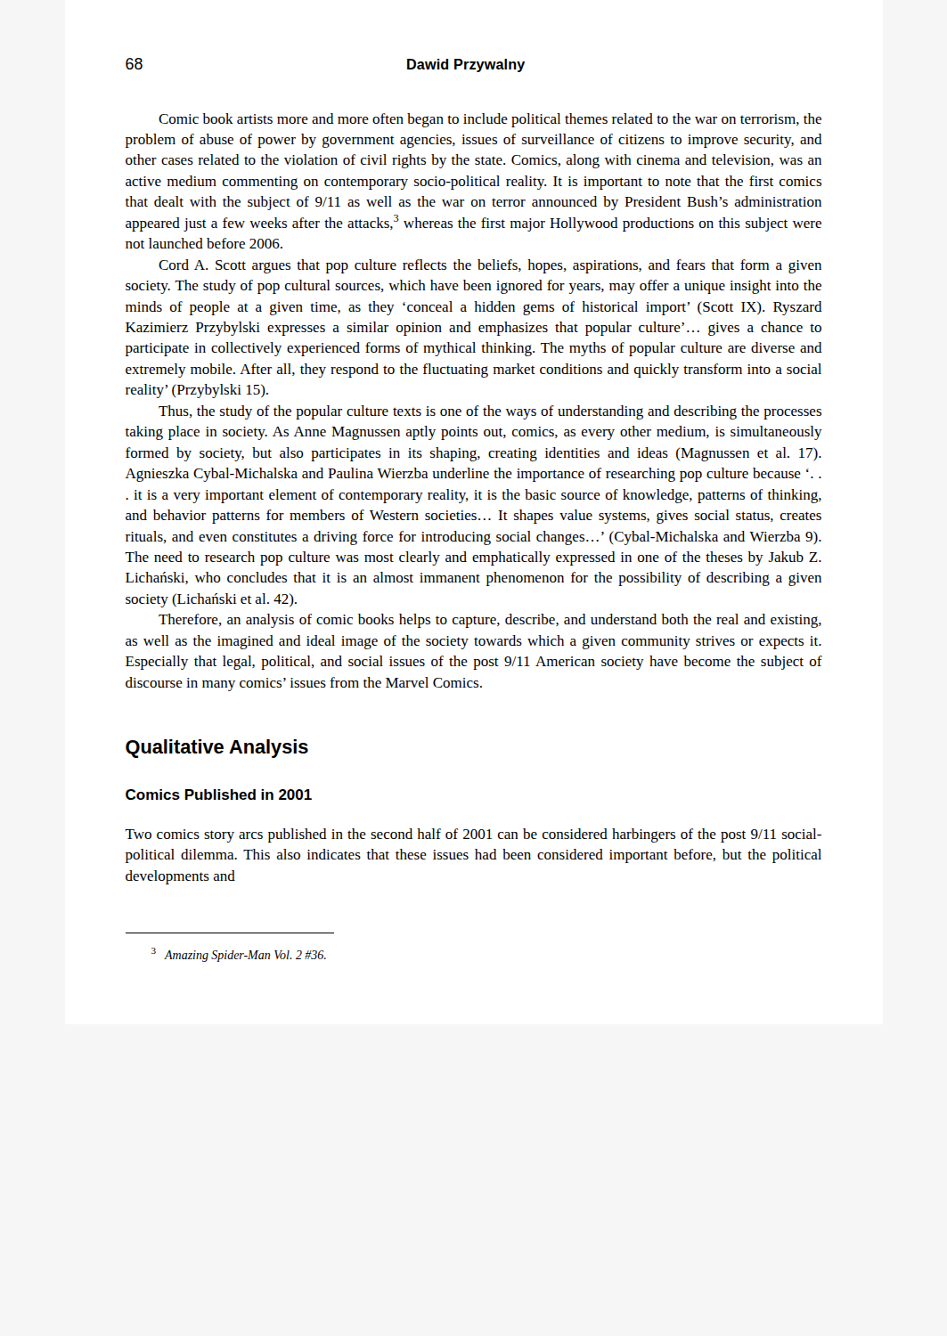68 Dawid Przywalny
Comic book artists more and more often began to include political themes related to the war on terrorism, the problem of abuse of power by government agencies, issues of surveillance of citizens to improve security, and other cases related to the violation of civil rights by the state. Comics, along with cinema and television, was an active medium commenting on contemporary socio-political reality. It is important to note that the first comics that dealt with the subject of 9/11 as well as the war on terror announced by President Bush’s administration appeared just a few weeks after the attacks,3 whereas the first major Hollywood productions on this subject were not launched before 2006.
Cord A. Scott argues that pop culture reflects the beliefs, hopes, aspirations, and fears that form a given society. The study of pop cultural sources, which have been ignored for years, may offer a unique insight into the minds of people at a given time, as they ‘conceal a hidden gems of historical import’ (Scott IX). Ryszard Kazimierz Przybylski expresses a similar opinion and emphasizes that popular culture’… gives a chance to participate in collectively experienced forms of mythical thinking. The myths of popular culture are diverse and extremely mobile. After all, they respond to the fluctuating market conditions and quickly transform into a social reality’ (Przybylski 15).
Thus, the study of the popular culture texts is one of the ways of understanding and describing the processes taking place in society. As Anne Magnussen aptly points out, comics, as every other medium, is simultaneously formed by society, but also participates in its shaping, creating identities and ideas (Magnussen et al. 17). Agnieszka Cybal-Michalska and Paulina Wierzba underline the importance of researching pop culture because ‘. . . it is a very important element of contemporary reality, it is the basic source of knowledge, patterns of thinking, and behavior patterns for members of Western societies… It shapes value systems, gives social status, creates rituals, and even constitutes a driving force for introducing social changes…’ (Cybal-Michalska and Wierzba 9). The need to research pop culture was most clearly and emphatically expressed in one of the theses by Jakub Z. Lichański, who concludes that it is an almost immanent phenomenon for the possibility of describing a given society (Lichański et al. 42).
Therefore, an analysis of comic books helps to capture, describe, and understand both the real and existing, as well as the imagined and ideal image of the society towards which a given community strives or expects it. Especially that legal, political, and social issues of the post 9/11 American society have become the subject of discourse in many comics’ issues from the Marvel Comics.
Qualitative Analysis
Comics Published in 2001
Two comics story arcs published in the second half of 2001 can be considered harbingers of the post 9/11 social-political dilemma. This also indicates that these issues had been considered important before, but the political developments and
3 Amazing Spider-Man Vol. 2 #36.